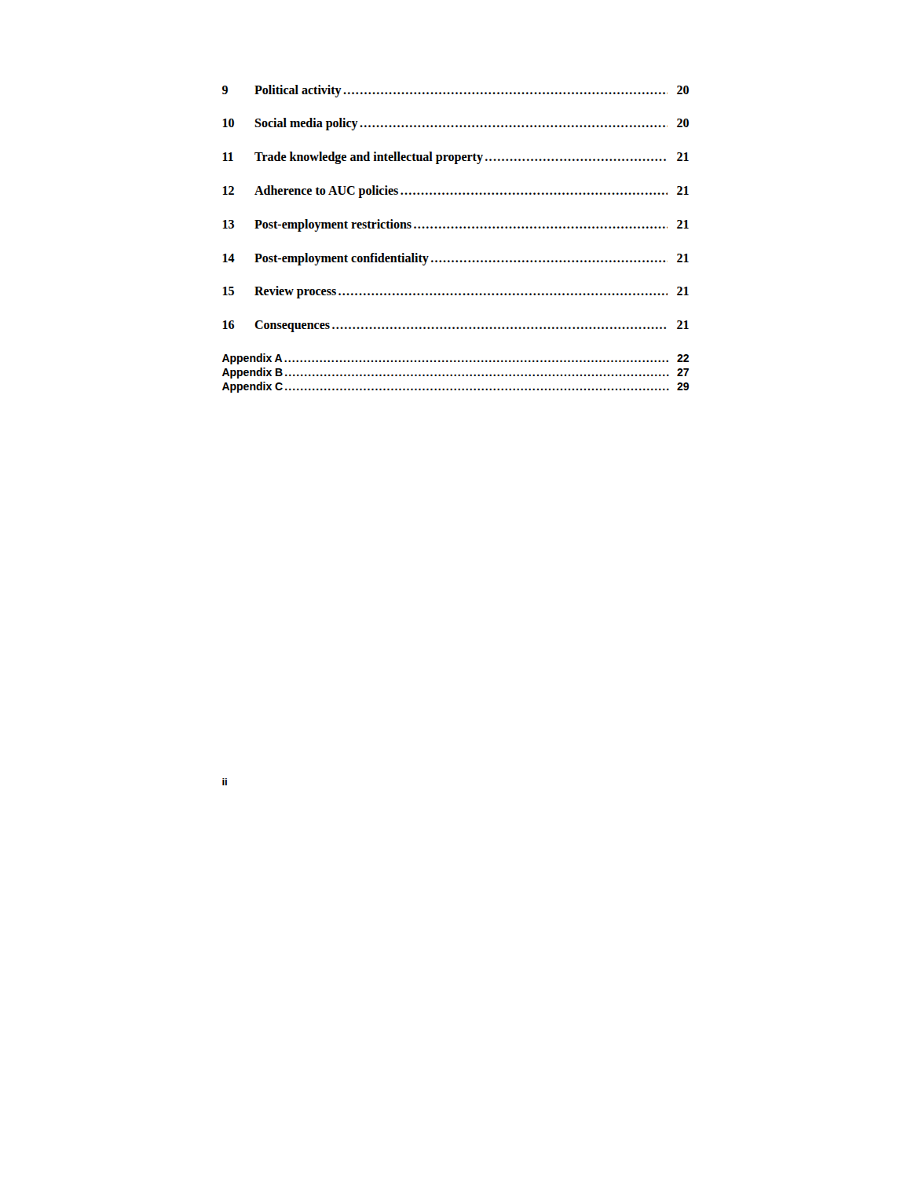9 Political activity ........................................................................................................................... 20
10 Social media policy ....................................................................................................................... 20
11 Trade knowledge and intellectual property ................................................................................. 21
12 Adherence to AUC policies ........................................................................................................... 21
13 Post-employment restrictions ....................................................................................................... 21
14 Post-employment confidentiality ................................................................................................... 21
15 Review process .............................................................................................................................. 21
16 Consequences ................................................................................................................................ 21
Appendix A ................................................................................................................................................. 22
Appendix B ................................................................................................................................................. 27
Appendix C ................................................................................................................................................. 29
ii